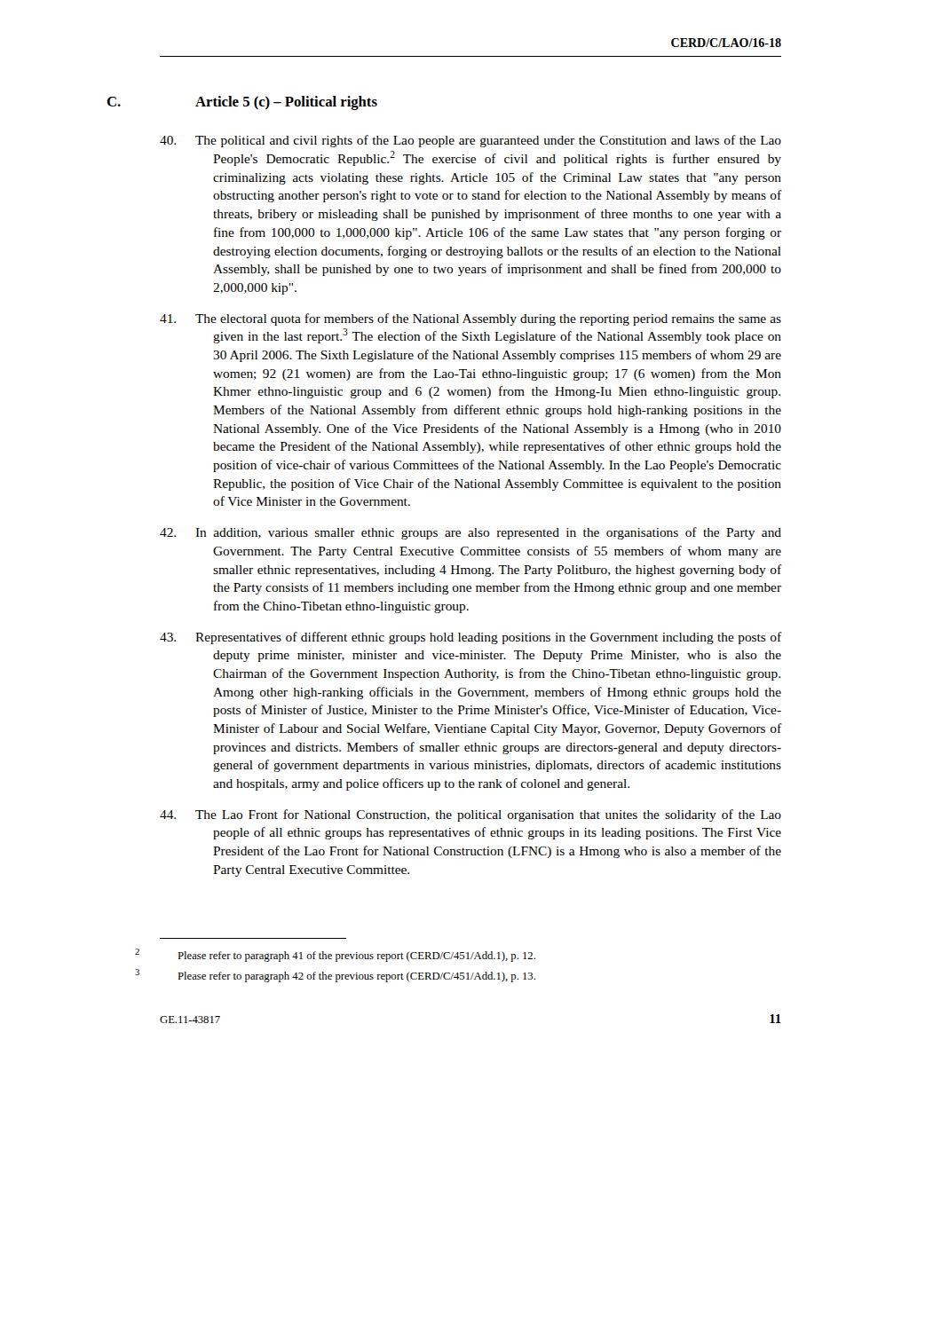CERD/C/LAO/16-18
C. Article 5 (c) – Political rights
40. The political and civil rights of the Lao people are guaranteed under the Constitution and laws of the Lao People's Democratic Republic.2 The exercise of civil and political rights is further ensured by criminalizing acts violating these rights. Article 105 of the Criminal Law states that "any person obstructing another person's right to vote or to stand for election to the National Assembly by means of threats, bribery or misleading shall be punished by imprisonment of three months to one year with a fine from 100,000 to 1,000,000 kip". Article 106 of the same Law states that "any person forging or destroying election documents, forging or destroying ballots or the results of an election to the National Assembly, shall be punished by one to two years of imprisonment and shall be fined from 200,000 to 2,000,000 kip".
41. The electoral quota for members of the National Assembly during the reporting period remains the same as given in the last report.3 The election of the Sixth Legislature of the National Assembly took place on 30 April 2006. The Sixth Legislature of the National Assembly comprises 115 members of whom 29 are women; 92 (21 women) are from the Lao-Tai ethno-linguistic group; 17 (6 women) from the Mon Khmer ethno-linguistic group and 6 (2 women) from the Hmong-Iu Mien ethno-linguistic group. Members of the National Assembly from different ethnic groups hold high-ranking positions in the National Assembly. One of the Vice Presidents of the National Assembly is a Hmong (who in 2010 became the President of the National Assembly), while representatives of other ethnic groups hold the position of vice-chair of various Committees of the National Assembly. In the Lao People's Democratic Republic, the position of Vice Chair of the National Assembly Committee is equivalent to the position of Vice Minister in the Government.
42. In addition, various smaller ethnic groups are also represented in the organisations of the Party and Government. The Party Central Executive Committee consists of 55 members of whom many are smaller ethnic representatives, including 4 Hmong. The Party Politburo, the highest governing body of the Party consists of 11 members including one member from the Hmong ethnic group and one member from the Chino-Tibetan ethno-linguistic group.
43. Representatives of different ethnic groups hold leading positions in the Government including the posts of deputy prime minister, minister and vice-minister. The Deputy Prime Minister, who is also the Chairman of the Government Inspection Authority, is from the Chino-Tibetan ethno-linguistic group. Among other high-ranking officials in the Government, members of Hmong ethnic groups hold the posts of Minister of Justice, Minister to the Prime Minister's Office, Vice-Minister of Education, Vice-Minister of Labour and Social Welfare, Vientiane Capital City Mayor, Governor, Deputy Governors of provinces and districts. Members of smaller ethnic groups are directors-general and deputy directors-general of government departments in various ministries, diplomats, directors of academic institutions and hospitals, army and police officers up to the rank of colonel and general.
44. The Lao Front for National Construction, the political organisation that unites the solidarity of the Lao people of all ethnic groups has representatives of ethnic groups in its leading positions. The First Vice President of the Lao Front for National Construction (LFNC) is a Hmong who is also a member of the Party Central Executive Committee.
2 Please refer to paragraph 41 of the previous report (CERD/C/451/Add.1), p. 12.
3 Please refer to paragraph 42 of the previous report (CERD/C/451/Add.1), p. 13.
GE.11-43817
11